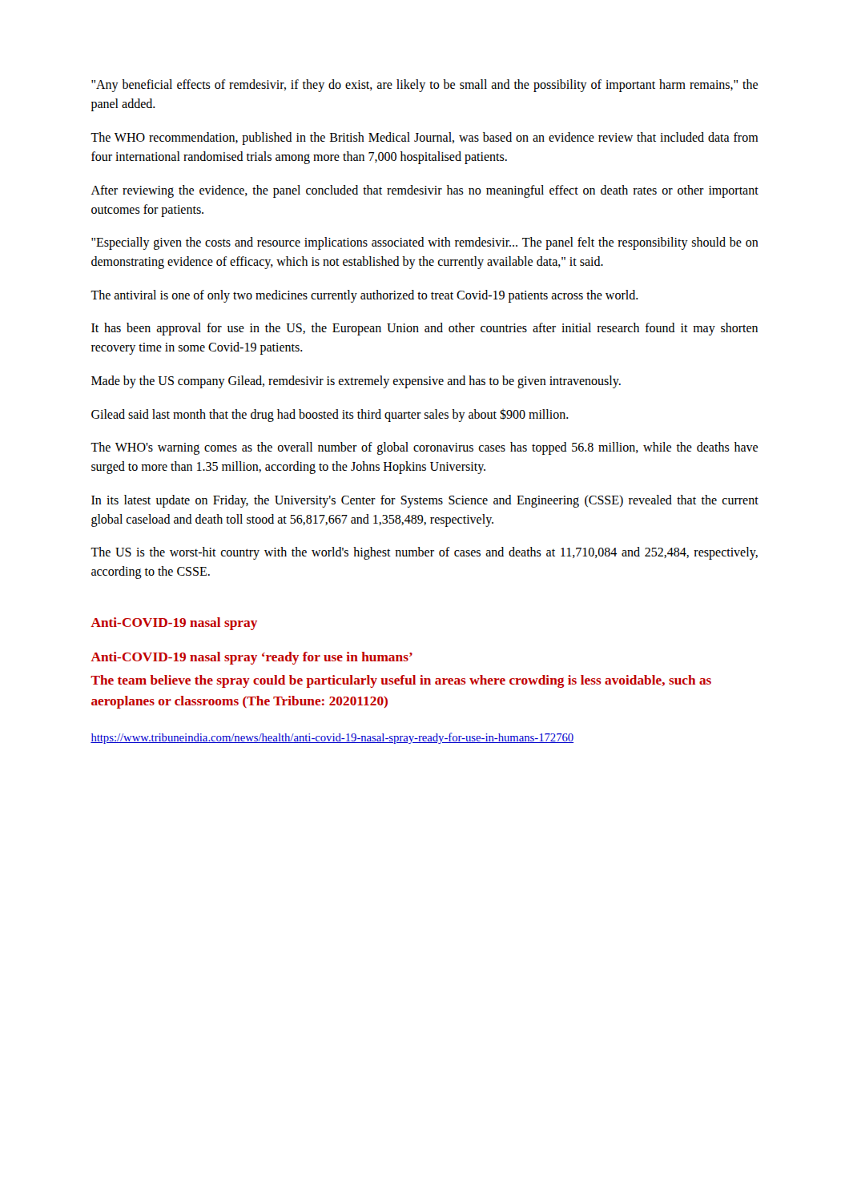"Any beneficial effects of remdesivir, if they do exist, are likely to be small and the possibility of important harm remains," the panel added.
The WHO recommendation, published in the British Medical Journal, was based on an evidence review that included data from four international randomised trials among more than 7,000 hospitalised patients.
After reviewing the evidence, the panel concluded that remdesivir has no meaningful effect on death rates or other important outcomes for patients.
"Especially given the costs and resource implications associated with remdesivir... The panel felt the responsibility should be on demonstrating evidence of efficacy, which is not established by the currently available data," it said.
The antiviral is one of only two medicines currently authorized to treat Covid-19 patients across the world.
It has been approval for use in the US, the European Union and other countries after initial research found it may shorten recovery time in some Covid-19 patients.
Made by the US company Gilead, remdesivir is extremely expensive and has to be given intravenously.
Gilead said last month that the drug had boosted its third quarter sales by about $900 million.
The WHO's warning comes as the overall number of global coronavirus cases has topped 56.8 million, while the deaths have surged to more than 1.35 million, according to the Johns Hopkins University.
In its latest update on Friday, the University's Center for Systems Science and Engineering (CSSE) revealed that the current global caseload and death toll stood at 56,817,667 and 1,358,489, respectively.
The US is the worst-hit country with the world's highest number of cases and deaths at 11,710,084 and 252,484, respectively, according to the CSSE.
Anti-COVID-19 nasal spray
Anti-COVID-19 nasal spray ‘ready for use in humans’
The team believe the spray could be particularly useful in areas where crowding is less avoidable, such as aeroplanes or classrooms (The Tribune: 20201120)
https://www.tribuneindia.com/news/health/anti-covid-19-nasal-spray-ready-for-use-in-humans-172760